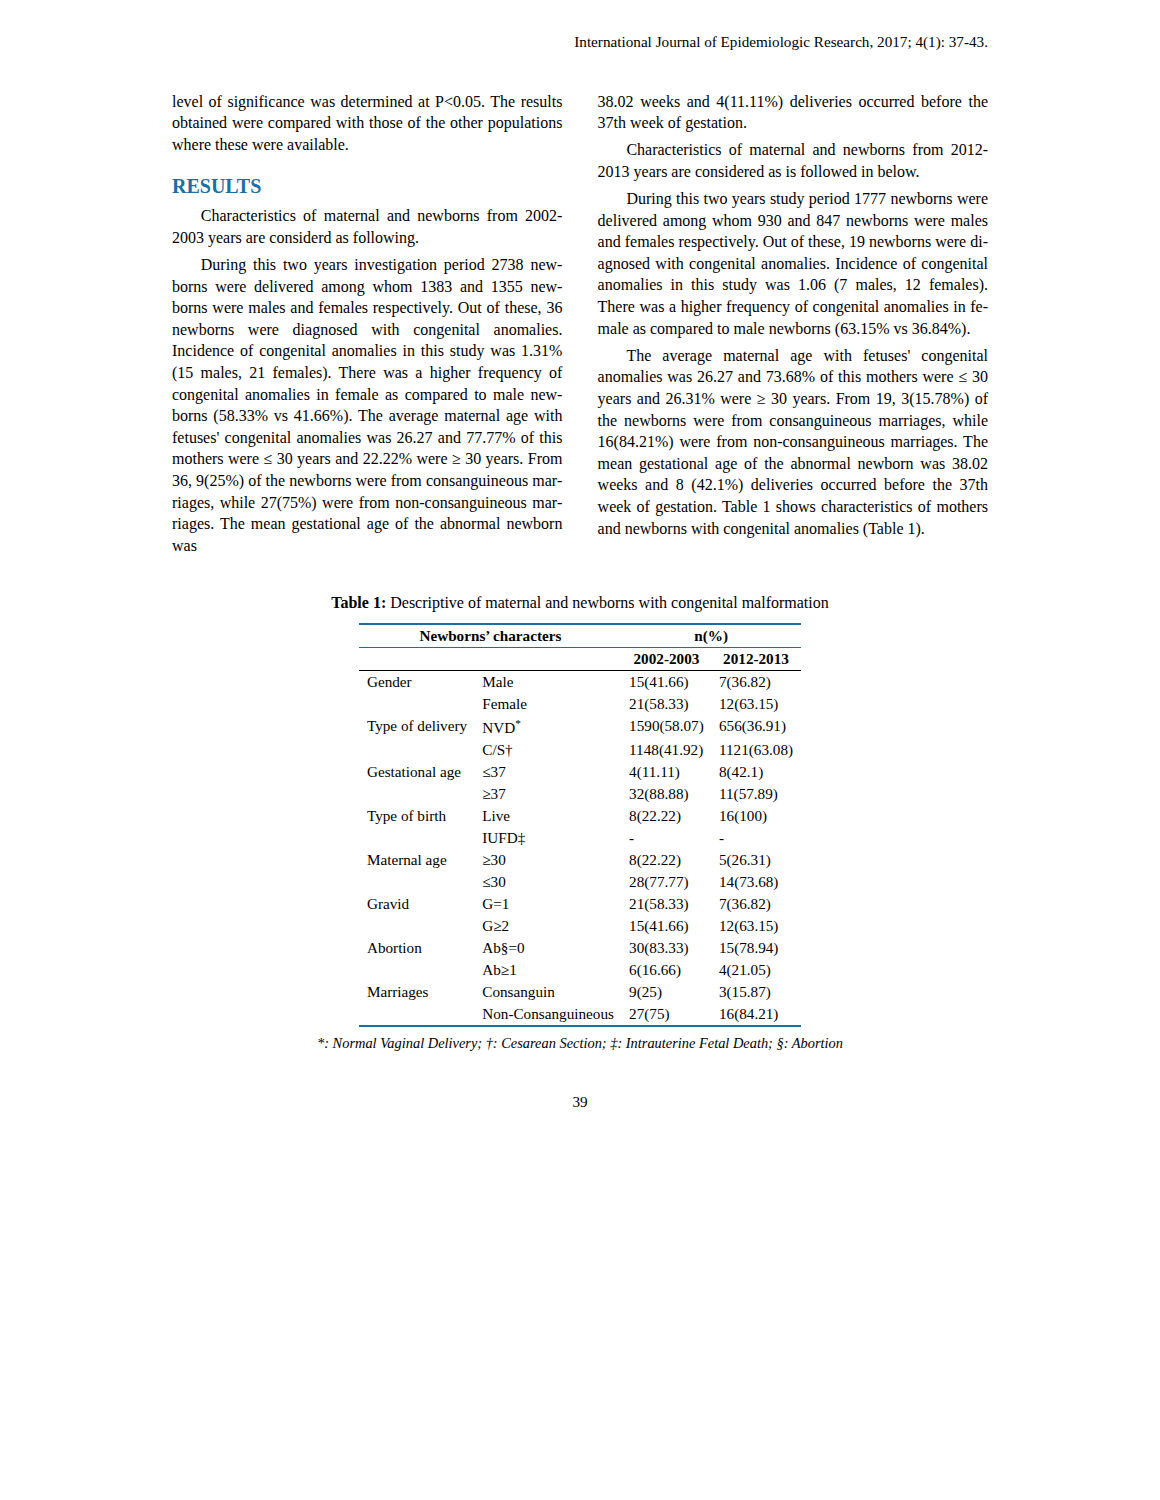International Journal of Epidemiologic Research, 2017; 4(1): 37-43.
level of significance was determined at P<0.05. The results obtained were compared with those of the other populations where these were available.
RESULTS
Characteristics of maternal and newborns from 2002-2003 years are considerd as following.
During this two years investigation period 2738 newborns were delivered among whom 1383 and 1355 newborns were males and females respectively. Out of these, 36 newborns were diagnosed with congenital anomalies. Incidence of congenital anomalies in this study was 1.31% (15 males, 21 females). There was a higher frequency of congenital anomalies in female as compared to male newborns (58.33% vs 41.66%). The average maternal age with fetuses' congenital anomalies was 26.27 and 77.77% of this mothers were ≤ 30 years and 22.22% were ≥ 30 years. From 36, 9(25%) of the newborns were from consanguineous marriages, while 27(75%) were from non-consanguineous marriages. The mean gestational age of the abnormal newborn was
38.02 weeks and 4(11.11%) deliveries occurred before the 37th week of gestation.
Characteristics of maternal and newborns from 2012-2013 years are considered as is followed in below.
During this two years study period 1777 newborns were delivered among whom 930 and 847 newborns were males and females respectively. Out of these, 19 newborns were diagnosed with congenital anomalies. Incidence of congenital anomalies in this study was 1.06 (7 males, 12 females). There was a higher frequency of congenital anomalies in female as compared to male newborns (63.15% vs 36.84%).
The average maternal age with fetuses' congenital anomalies was 26.27 and 73.68% of this mothers were ≤ 30 years and 26.31% were ≥ 30 years. From 19, 3(15.78%) of the newborns were from consanguineous marriages, while 16(84.21%) were from non-consanguineous marriages. The mean gestational age of the abnormal newborn was 38.02 weeks and 8 (42.1%) deliveries occurred before the 37th week of gestation. Table 1 shows characteristics of mothers and newborns with congenital anomalies (Table 1).
Table 1: Descriptive of maternal and newborns with congenital malformation
| Newborns’ characters | n(%) |
| --- | --- |
| | | 2002-2003 | 2012-2013 |
| Gender | Male | 15(41.66) | 7(36.82) |
| | Female | 21(58.33) | 12(63.15) |
| Type of delivery | NVD * | 1590(58.07) | 656(36.91) |
| | C/S† | 1148(41.92) | 1121(63.08) |
| Gestational age | ≤37 | 4(11.11) | 8(42.1) |
| | ≥37 | 32(88.88) | 11(57.89) |
| Type of birth | Live | 8(22.22) | 16(100) |
| | IUFD‡ | - | - |
| Maternal age | ≥30 | 8(22.22) | 5(26.31) |
| | ≤30 | 28(77.77) | 14(73.68) |
| Gravid | G=1 | 21(58.33) | 7(36.82) |
| | G≥2 | 15(41.66) | 12(63.15) |
| Abortion | Ab§=0 | 30(83.33) | 15(78.94) |
| | Ab≥1 | 6(16.66) | 4(21.05) |
| Marriages | Consanguin | 9(25) | 3(15.87) |
| | Non-Consanguineous | 27(75) | 16(84.21) |
*: Normal Vaginal Delivery; †: Cesarean Section; ‡: Intrauterine Fetal Death; §: Abortion
39